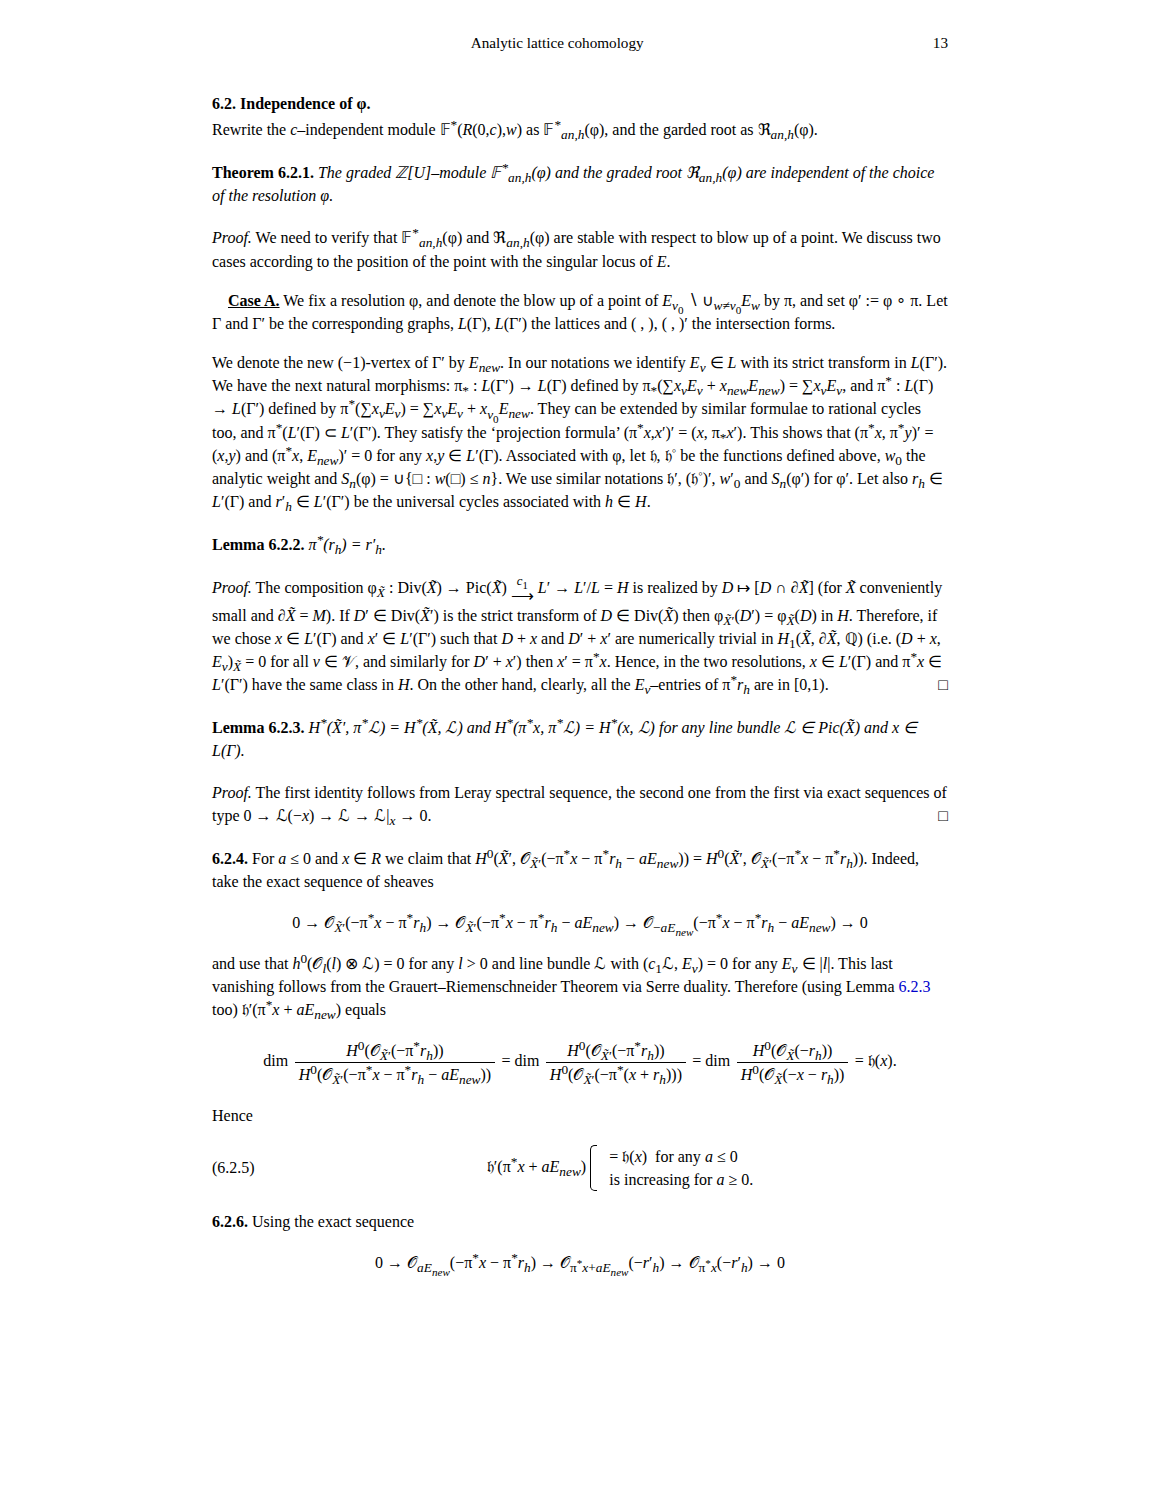Analytic lattice cohomology
13
6.2. Independence of φ.
Rewrite the c–independent module 𝔽*(R(0,c),w) as 𝔽*an,h(φ), and the garded root as ℜan,h(φ).
Theorem 6.2.1. The graded ℤ[U]–module 𝔽*an,h(φ) and the graded root ℜan,h(φ) are independent of the choice of the resolution φ.
Proof. We need to verify that 𝔽*an,h(φ) and ℜan,h(φ) are stable with respect to blow up of a point. We discuss two cases according to the position of the point with the singular locus of E.
Case A. We fix a resolution φ, and denote the blow up of a point of Ev0 ∖ ∪w≠v0Ew by π, and set φ′ := φ ∘ π. Let Γ and Γ′ be the corresponding graphs, L(Γ), L(Γ′) the lattices and ( , ), ( , )′ the intersection forms.
We denote the new (−1)-vertex of Γ′ by Enew. In our notations we identify Ev ∈ L with its strict transform in L(Γ′). We have the next natural morphisms: π* : L(Γ′) → L(Γ) defined by π*(∑xvEv + xnewEnew) = ∑xvEv, and π* : L(Γ) → L(Γ′) defined by π*(∑xvEv) = ∑xvEv + xv0Enew. They can be extended by similar formulae to rational cycles too, and π*(L′(Γ) ⊂ L′(Γ′). They satisfy the ‘projection formula’ (π*x,x′)′ = (x, π*x′). This shows that (π*x, π*y)′ = (x,y) and (π*x, Enew)′ = 0 for any x,y ∈ L′(Γ). Associated with φ, let 𝔥, 𝔥◦ be the functions defined above, w0 the analytic weight and Sn(φ) = ∪{□ : w(□) ≤ n}. We use similar notations 𝔥′, (𝔥◦)′, w′0 and Sn(φ′) for φ′. Let also rh ∈ L′(Γ) and r′h ∈ L′(Γ′) be the universal cycles associated with h ∈ H.
Lemma 6.2.2. π*(rh) = r′h.
Proof. The composition φX̃ : Div(X̃) → Pic(X̃) c1⟶ L′ → L′/L = H is realized by D ↦ [D ∩ ∂X̃] (for X̃ conveniently small and ∂X̃ = M). If D′ ∈ Div(X̃′) is the strict transform of D ∈ Div(X̃) then φX̃′(D′) = φX̃(D) in H. Therefore, if we chose x ∈ L′(Γ) and x′ ∈ L′(Γ′) such that D + x and D′ + x′ are numerically trivial in H1(X̃, ∂X̃, ℚ) (i.e. (D + x, Ev)X̃ = 0 for all v ∈ 𝒱, and similarly for D′ + x′) then x′ = π*x. Hence, in the two resolutions, x ∈ L′(Γ) and π*x ∈ L′(Γ′) have the same class in H. On the other hand, clearly, all the Ev–entries of π*rh are in [0,1). □
Lemma 6.2.3. H*(X̃′, π*ℒ) = H*(X̃, ℒ) and H*(π*x, π*ℒ) = H*(x, ℒ) for any line bundle ℒ ∈ Pic(X̃) and x ∈ L(Γ).
Proof. The first identity follows from Leray spectral sequence, the second one from the first via exact sequences of type 0 → ℒ(−x) → ℒ → ℒ|x → 0. □
6.2.4. For a ≤ 0 and x ∈ R we claim that H0(X̃′, 𝒪X̃′(−π*x − π*rh − aEnew)) = H0(X̃′, 𝒪X̃′(−π*x − π*rh)). Indeed, take the exact sequence of sheaves
0 → 𝒪X̃′(−π*x − π*rh) → 𝒪X̃′(−π*x − π*rh − aEnew) → 𝒪−aEnew(−π*x − π*rh − aEnew) → 0
and use that h0(𝒪l(l) ⊗ ℒ) = 0 for any l > 0 and line bundle ℒ with (c1ℒ, Ev) = 0 for any Ev ∈ |l|. This last vanishing follows from the Grauert–Riemenschneider Theorem via Serre duality. Therefore (using Lemma 6.2.3 too) 𝔥′(π*x + aEnew) equals
dim H0(𝒪X̃′(−π*rh)) H0(𝒪X̃′(−π*x − π*rh − aEnew)) = dim H0(𝒪X̃′(−π*rh)) H0(𝒪X̃′(−π*(x + rh))) = dim H0(𝒪X̃(−rh)) H0(𝒪X̃(−x − rh)) = 𝔥(x).
Hence
(6.2.5)
𝔥′(π*x + aEnew) = 𝔥(x) for any a ≤ 0 is increasing for a ≥ 0.
6.2.6. Using the exact sequence
0 → 𝒪aEnew(−π*x − π*rh) → 𝒪π*x+aEnew(−r′h) → 𝒪π*x(−r′h) → 0